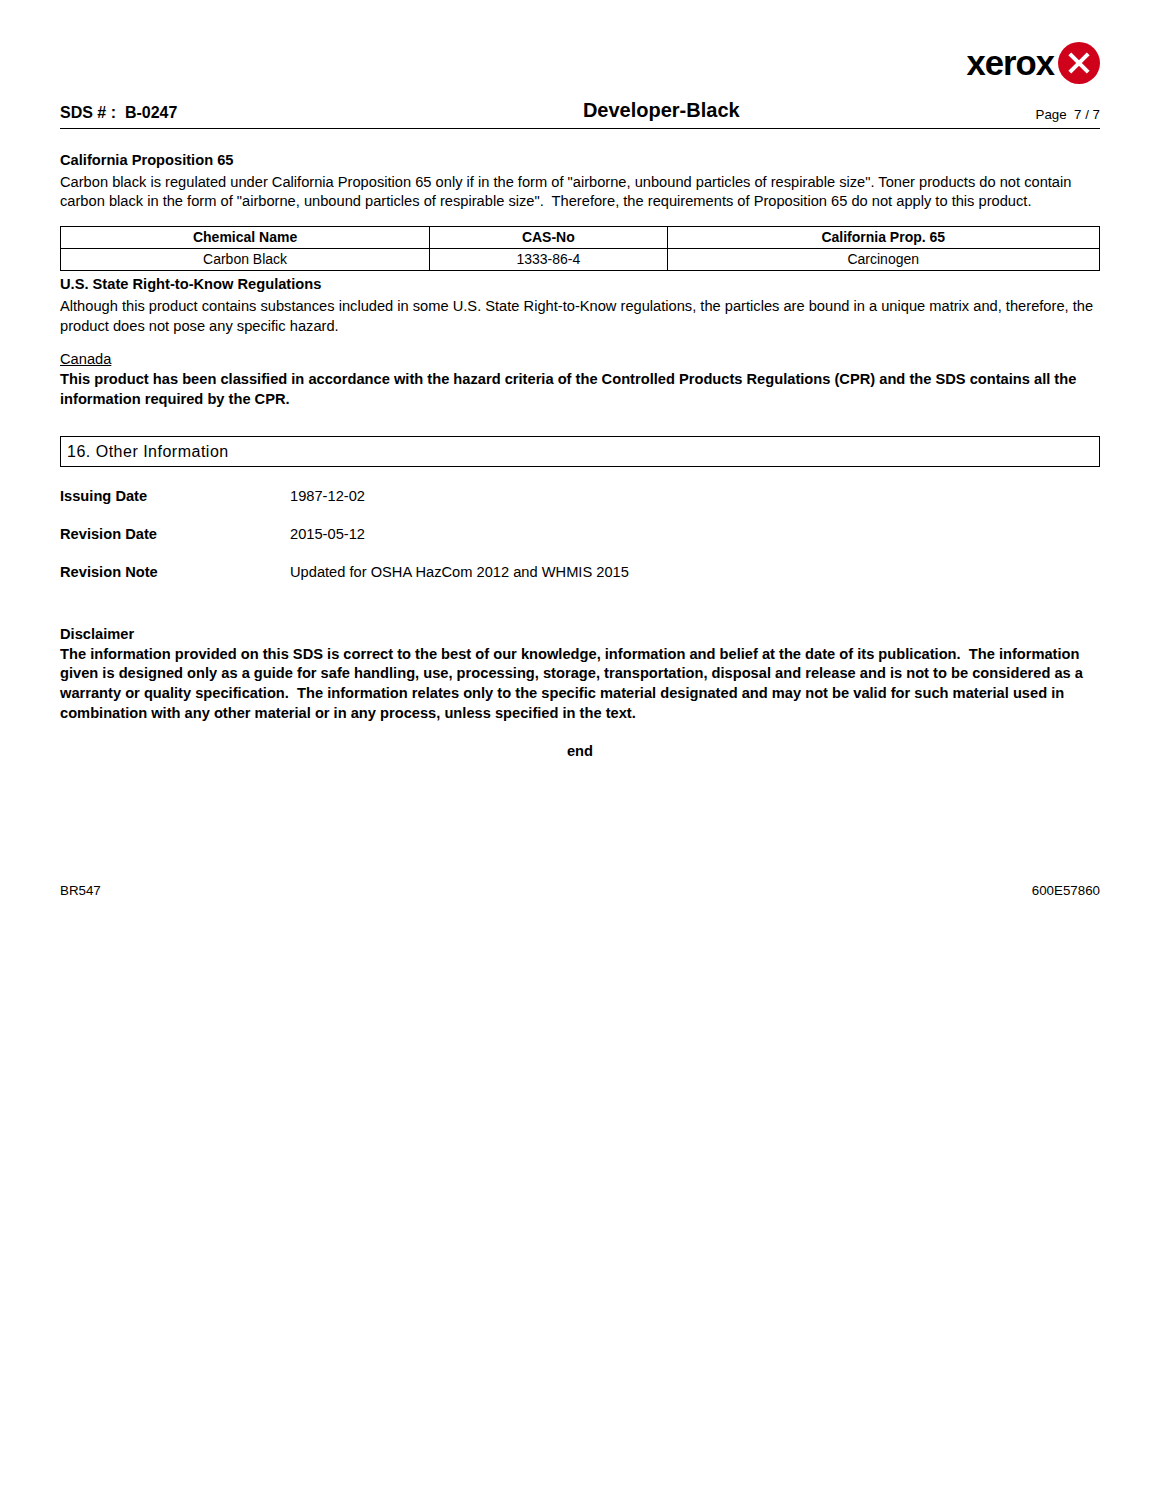xerox
| SDS # : B-0247 | Developer-Black | Page 7 / 7 |
California Proposition 65
Carbon black is regulated under California Proposition 65 only if in the form of "airborne, unbound particles of respirable size". Toner products do not contain carbon black in the form of "airborne, unbound particles of respirable size". Therefore, the requirements of Proposition 65 do not apply to this product.
| Chemical Name | CAS-No | California Prop. 65 |
| --- | --- | --- |
| Carbon Black | 1333-86-4 | Carcinogen |
U.S. State Right-to-Know Regulations
Although this product contains substances included in some U.S. State Right-to-Know regulations, the particles are bound in a unique matrix and, therefore, the product does not pose any specific hazard.
Canada
This product has been classified in accordance with the hazard criteria of the Controlled Products Regulations (CPR) and the SDS contains all the information required by the CPR.
16. Other Information
| Issuing Date | 1987-12-02 |
| Revision Date | 2015-05-12 |
| Revision Note | Updated for OSHA HazCom 2012 and WHMIS 2015 |
Disclaimer
The information provided on this SDS is correct to the best of our knowledge, information and belief at the date of its publication. The information given is designed only as a guide for safe handling, use, processing, storage, transportation, disposal and release and is not to be considered as a warranty or quality specification. The information relates only to the specific material designated and may not be valid for such material used in combination with any other material or in any process, unless specified in the text.
end
BR547
600E57860